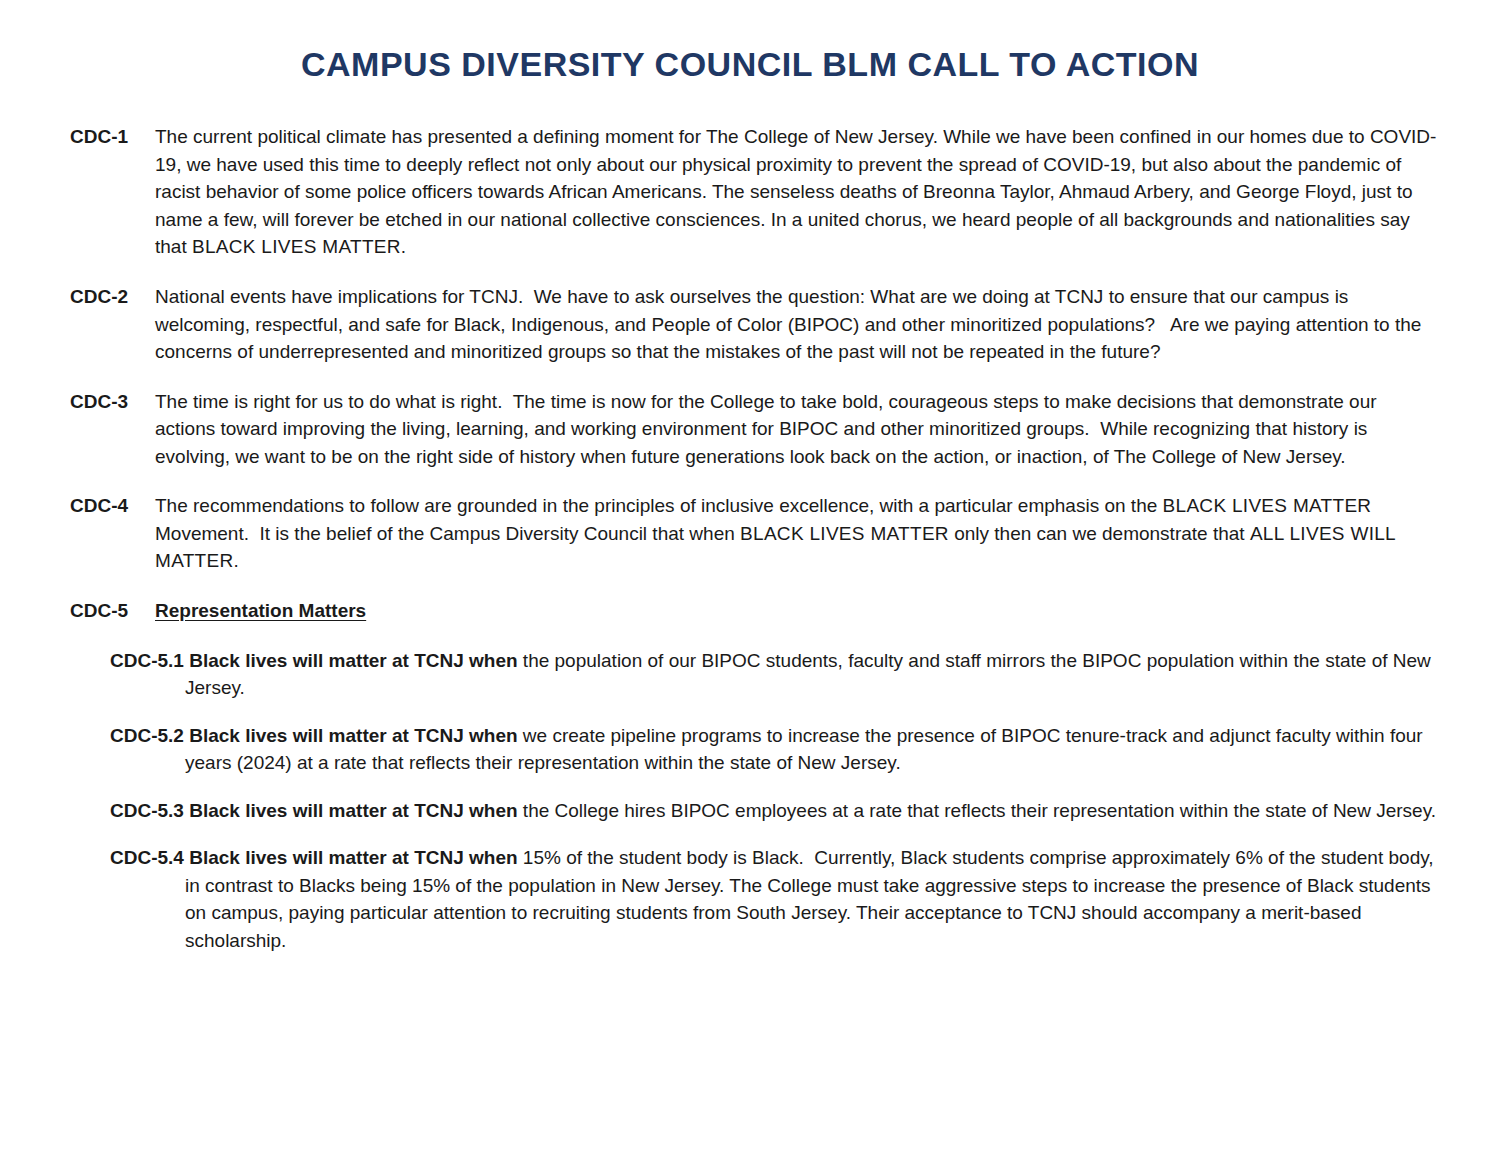Campus Diversity Council BLM Call to Action
CDC-1
The current political climate has presented a defining moment for The College of New Jersey. While we have been confined in our homes due to COVID-19, we have used this time to deeply reflect not only about our physical proximity to prevent the spread of COVID-19, but also about the pandemic of racist behavior of some police officers towards African Americans. The senseless deaths of Breonna Taylor, Ahmaud Arbery, and George Floyd, just to name a few, will forever be etched in our national collective consciences. In a united chorus, we heard people of all backgrounds and nationalities say that BLACK LIVES MATTER.
CDC-2
National events have implications for TCNJ. We have to ask ourselves the question: What are we doing at TCNJ to ensure that our campus is welcoming, respectful, and safe for Black, Indigenous, and People of Color (BIPOC) and other minoritized populations? Are we paying attention to the concerns of underrepresented and minoritized groups so that the mistakes of the past will not be repeated in the future?
CDC-3
The time is right for us to do what is right. The time is now for the College to take bold, courageous steps to make decisions that demonstrate our actions toward improving the living, learning, and working environment for BIPOC and other minoritized groups. While recognizing that history is evolving, we want to be on the right side of history when future generations look back on the action, or inaction, of The College of New Jersey.
CDC-4
The recommendations to follow are grounded in the principles of inclusive excellence, with a particular emphasis on the BLACK LIVES MATTER Movement. It is the belief of the Campus Diversity Council that when BLACK LIVES MATTER only then can we demonstrate that ALL LIVES WILL MATTER.
CDC-5
Representation Matters
CDC-5.1 Black lives will matter at TCNJ when the population of our BIPOC students, faculty and staff mirrors the BIPOC population within the state of New Jersey.
CDC-5.2 Black lives will matter at TCNJ when we create pipeline programs to increase the presence of BIPOC tenure-track and adjunct faculty within four years (2024) at a rate that reflects their representation within the state of New Jersey.
CDC-5.3 Black lives will matter at TCNJ when the College hires BIPOC employees at a rate that reflects their representation within the state of New Jersey.
CDC-5.4 Black lives will matter at TCNJ when 15% of the student body is Black. Currently, Black students comprise approximately 6% of the student body, in contrast to Blacks being 15% of the population in New Jersey. The College must take aggressive steps to increase the presence of Black students on campus, paying particular attention to recruiting students from South Jersey. Their acceptance to TCNJ should accompany a merit-based scholarship.